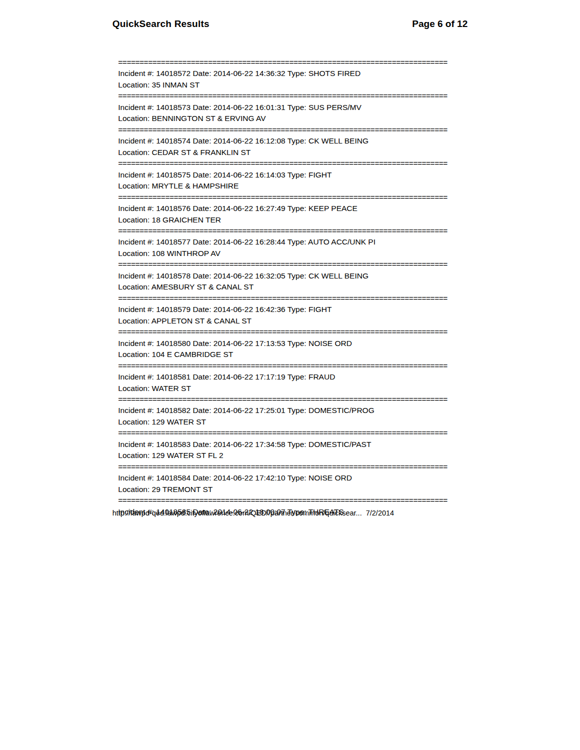QuickSearch Results
Page 6 of 12
=============================================================================
Incident #: 14018572 Date: 2014-06-22 14:36:32 Type: SHOTS FIRED
Location: 35 INMAN ST
=============================================================================
Incident #: 14018573 Date: 2014-06-22 16:01:31 Type: SUS PERS/MV
Location: BENNINGTON ST & ERVING AV
=============================================================================
Incident #: 14018574 Date: 2014-06-22 16:12:08 Type: CK WELL BEING
Location: CEDAR ST & FRANKLIN ST
=============================================================================
Incident #: 14018575 Date: 2014-06-22 16:14:03 Type: FIGHT
Location: MRYTLE & HAMPSHIRE
=============================================================================
Incident #: 14018576 Date: 2014-06-22 16:27:49 Type: KEEP PEACE
Location: 18 GRAICHEN TER
=============================================================================
Incident #: 14018577 Date: 2014-06-22 16:28:44 Type: AUTO ACC/UNK PI
Location: 108 WINTHROP AV
=============================================================================
Incident #: 14018578 Date: 2014-06-22 16:32:05 Type: CK WELL BEING
Location: AMESBURY ST & CANAL ST
=============================================================================
Incident #: 14018579 Date: 2014-06-22 16:42:36 Type: FIGHT
Location: APPLETON ST & CANAL ST
=============================================================================
Incident #: 14018580 Date: 2014-06-22 17:13:53 Type: NOISE ORD
Location: 104 E CAMBRIDGE ST
=============================================================================
Incident #: 14018581 Date: 2014-06-22 17:17:19 Type: FRAUD
Location: WATER ST
=============================================================================
Incident #: 14018582 Date: 2014-06-22 17:25:01 Type: DOMESTIC/PROG
Location: 129 WATER ST
=============================================================================
Incident #: 14018583 Date: 2014-06-22 17:34:58 Type: DOMESTIC/PAST
Location: 129 WATER ST FL 2
=============================================================================
Incident #: 14018584 Date: 2014-06-22 17:42:10 Type: NOISE ORD
Location: 29 TREMONT ST
=============================================================================
Incident #: 14018585 Date: 2014-06-22 18:00:07 Type: THREATS
http://lawpd-qed.lawpd.cityoflawrence.com/QED//partner/common/quicksear... 7/2/2014